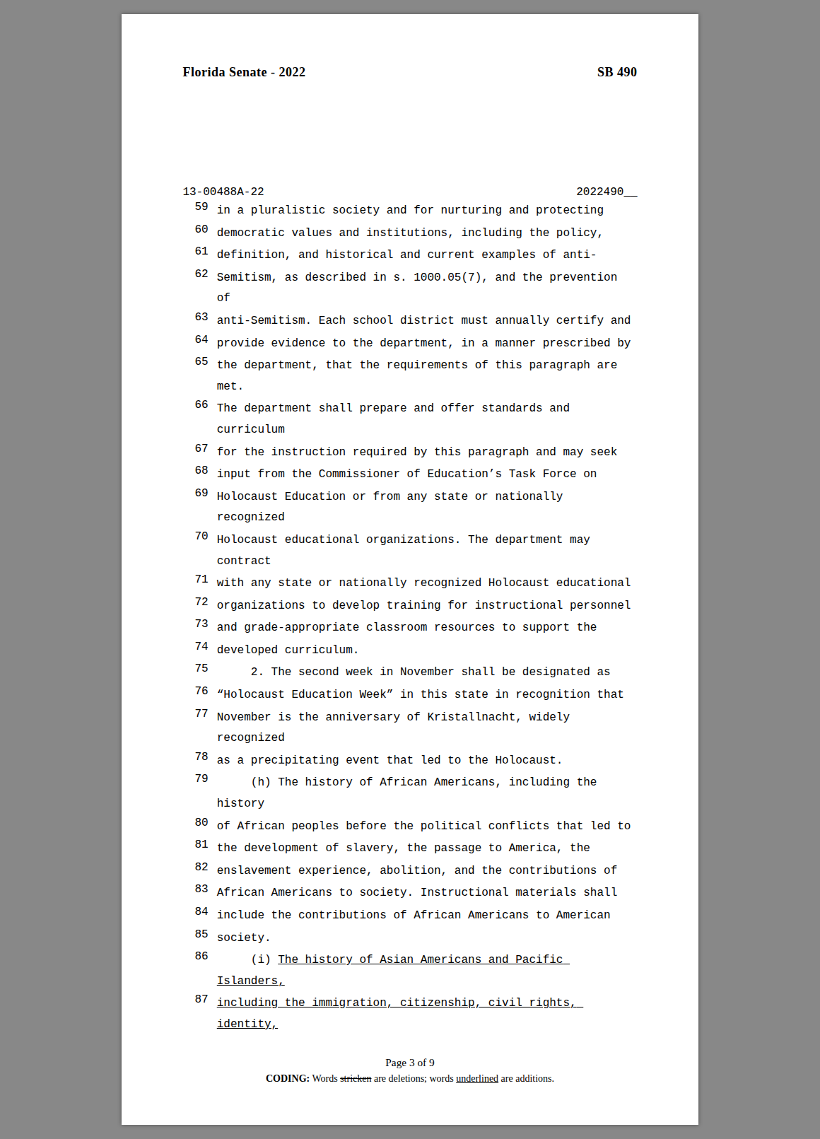Florida Senate - 2022 SB 490
13-00488A-22 2022490__
| 59 | in a pluralistic society and for nurturing and protecting |
| 60 | democratic values and institutions, including the policy, |
| 61 | definition, and historical and current examples of anti- |
| 62 | Semitism, as described in s. 1000.05(7), and the prevention of |
| 63 | anti-Semitism. Each school district must annually certify and |
| 64 | provide evidence to the department, in a manner prescribed by |
| 65 | the department, that the requirements of this paragraph are met. |
| 66 | The department shall prepare and offer standards and curriculum |
| 67 | for the instruction required by this paragraph and may seek |
| 68 | input from the Commissioner of Education’s Task Force on |
| 69 | Holocaust Education or from any state or nationally recognized |
| 70 | Holocaust educational organizations. The department may contract |
| 71 | with any state or nationally recognized Holocaust educational |
| 72 | organizations to develop training for instructional personnel |
| 73 | and grade-appropriate classroom resources to support the |
| 74 | developed curriculum. |
| 75 | 2. The second week in November shall be designated as |
| 76 | “Holocaust Education Week” in this state in recognition that |
| 77 | November is the anniversary of Kristallnacht, widely recognized |
| 78 | as a precipitating event that led to the Holocaust. |
| 79 | (h) The history of African Americans, including the history |
| 80 | of African peoples before the political conflicts that led to |
| 81 | the development of slavery, the passage to America, the |
| 82 | enslavement experience, abolition, and the contributions of |
| 83 | African Americans to society. Instructional materials shall |
| 84 | include the contributions of African Americans to American |
| 85 | society. |
| 86 | (i) The history of Asian Americans and Pacific Islanders, |
| 87 | including the immigration, citizenship, civil rights, identity, |
Page 3 of 9
CODING: Words stricken are deletions; words underlined are additions.